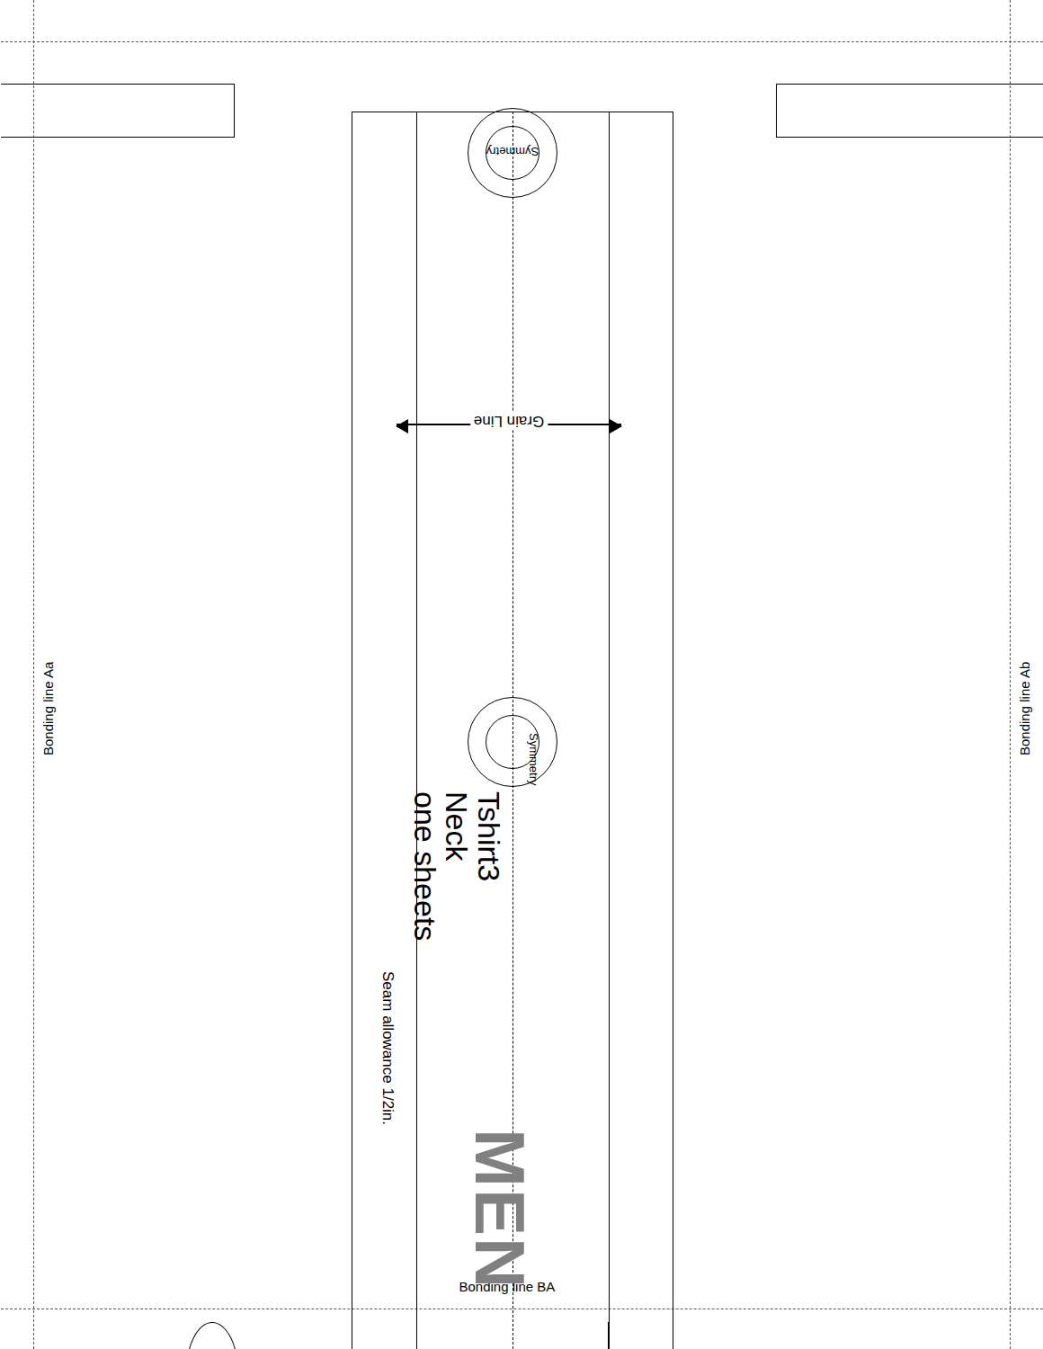Bonding line Aa
Bonding line Ab
Bonding line BA
Grain Line
Symmetry
Symmetry
Tshirt3
Neck
one sheets
Seam allowance 1/2in.
MEN